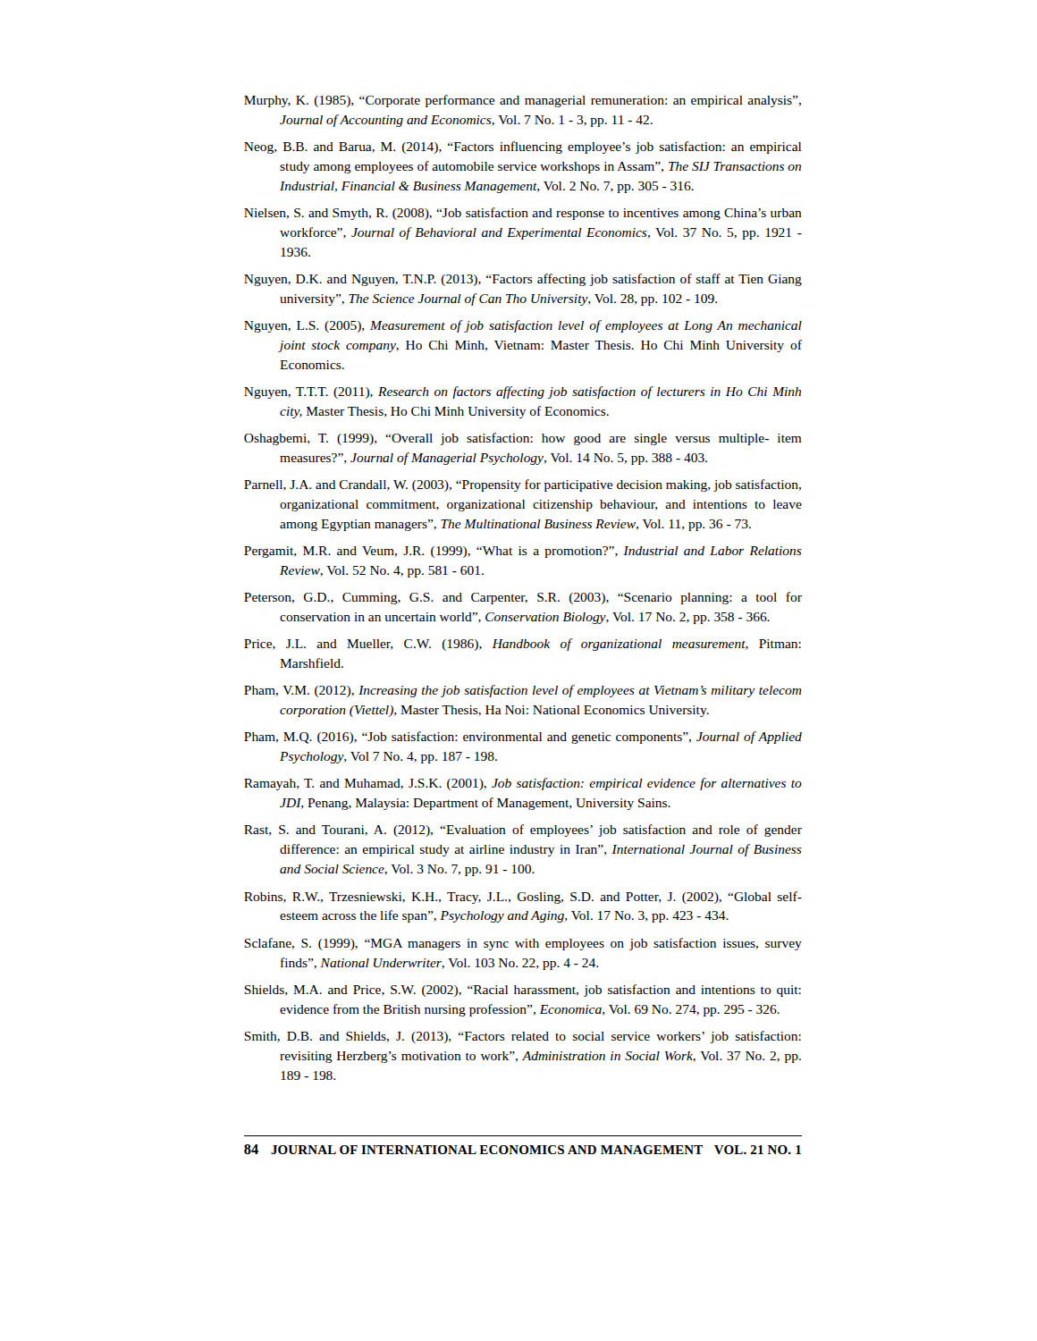Murphy, K. (1985), “Corporate performance and managerial remuneration: an empirical analysis”, Journal of Accounting and Economics, Vol. 7 No. 1 - 3, pp. 11 - 42.
Neog, B.B. and Barua, M. (2014), “Factors influencing employee’s job satisfaction: an empirical study among employees of automobile service workshops in Assam”, The SIJ Transactions on Industrial, Financial & Business Management, Vol. 2 No. 7, pp. 305 - 316.
Nielsen, S. and Smyth, R. (2008), “Job satisfaction and response to incentives among China’s urban workforce”, Journal of Behavioral and Experimental Economics, Vol. 37 No. 5, pp. 1921 - 1936.
Nguyen, D.K. and Nguyen, T.N.P. (2013), “Factors affecting job satisfaction of staff at Tien Giang university”, The Science Journal of Can Tho University, Vol. 28, pp. 102 - 109.
Nguyen, L.S. (2005), Measurement of job satisfaction level of employees at Long An mechanical joint stock company, Ho Chi Minh, Vietnam: Master Thesis. Ho Chi Minh University of Economics.
Nguyen, T.T.T. (2011), Research on factors affecting job satisfaction of lecturers in Ho Chi Minh city, Master Thesis, Ho Chi Minh University of Economics.
Oshagbemi, T. (1999), “Overall job satisfaction: how good are single versus multiple- item measures?”, Journal of Managerial Psychology, Vol. 14 No. 5, pp. 388 - 403.
Parnell, J.A. and Crandall, W. (2003), “Propensity for participative decision making, job satisfaction, organizational commitment, organizational citizenship behaviour, and intentions to leave among Egyptian managers”, The Multinational Business Review, Vol. 11, pp. 36 - 73.
Pergamit, M.R. and Veum, J.R. (1999), “What is a promotion?”, Industrial and Labor Relations Review, Vol. 52 No. 4, pp. 581 - 601.
Peterson, G.D., Cumming, G.S. and Carpenter, S.R. (2003), “Scenario planning: a tool for conservation in an uncertain world”, Conservation Biology, Vol. 17 No. 2, pp. 358 - 366.
Price, J.L. and Mueller, C.W. (1986), Handbook of organizational measurement, Pitman: Marshfield.
Pham, V.M. (2012), Increasing the job satisfaction level of employees at Vietnam’s military telecom corporation (Viettel), Master Thesis, Ha Noi: National Economics University.
Pham, M.Q. (2016), “Job satisfaction: environmental and genetic components”, Journal of Applied Psychology, Vol 7 No. 4, pp. 187 - 198.
Ramayah, T. and Muhamad, J.S.K. (2001), Job satisfaction: empirical evidence for alternatives to JDI, Penang, Malaysia: Department of Management, University Sains.
Rast, S. and Tourani, A. (2012), “Evaluation of employees’ job satisfaction and role of gender difference: an empirical study at airline industry in Iran”, International Journal of Business and Social Science, Vol. 3 No. 7, pp. 91 - 100.
Robins, R.W., Trzesniewski, K.H., Tracy, J.L., Gosling, S.D. and Potter, J. (2002), “Global self-esteem across the life span”, Psychology and Aging, Vol. 17 No. 3, pp. 423 - 434.
Sclafane, S. (1999), “MGA managers in sync with employees on job satisfaction issues, survey finds”, National Underwriter, Vol. 103 No. 22, pp. 4 - 24.
Shields, M.A. and Price, S.W. (2002), “Racial harassment, job satisfaction and intentions to quit: evidence from the British nursing profession”, Economica, Vol. 69 No. 274, pp. 295 - 326.
Smith, D.B. and Shields, J. (2013), “Factors related to social service workers’ job satisfaction: revisiting Herzberg’s motivation to work”, Administration in Social Work, Vol. 37 No. 2, pp. 189 - 198.
84 JOURNAL OF INTERNATIONAL ECONOMICS AND MANAGEMENT
VOL. 21 NO. 1